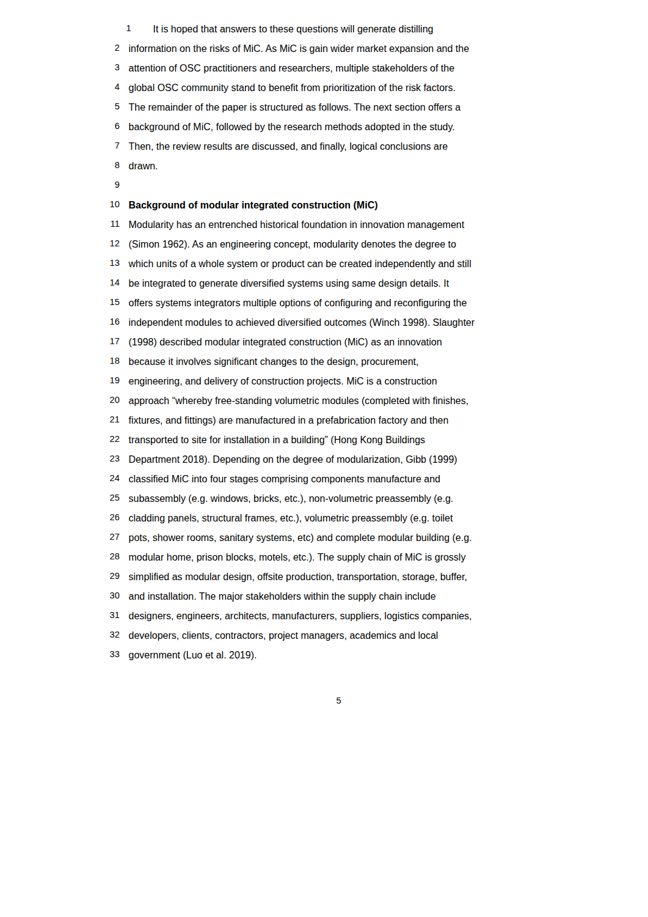It is hoped that answers to these questions will generate distilling
information on the risks of MiC. As MiC is gain wider market expansion and the
attention of OSC practitioners and researchers, multiple stakeholders of the
global OSC community stand to benefit from prioritization of the risk factors.
The remainder of the paper is structured as follows. The next section offers a
background of MiC, followed by the research methods adopted in the study.
Then, the review results are discussed, and finally, logical conclusions are
drawn.
Background of modular integrated construction (MiC)
Modularity has an entrenched historical foundation in innovation management
(Simon 1962). As an engineering concept, modularity denotes the degree to
which units of a whole system or product can be created independently and still
be integrated to generate diversified systems using same design details. It
offers systems integrators multiple options of configuring and reconfiguring the
independent modules to achieved diversified outcomes (Winch 1998). Slaughter
(1998) described modular integrated construction (MiC) as an innovation
because it involves significant changes to the design, procurement,
engineering, and delivery of construction projects. MiC is a construction
approach “whereby free-standing volumetric modules (completed with finishes,
fixtures, and fittings) are manufactured in a prefabrication factory and then
transported to site for installation in a building” (Hong Kong Buildings
Department 2018). Depending on the degree of modularization, Gibb (1999)
classified MiC into four stages comprising components manufacture and
subassembly (e.g. windows, bricks, etc.), non-volumetric preassembly (e.g.
cladding panels, structural frames, etc.), volumetric preassembly (e.g. toilet
pots, shower rooms, sanitary systems, etc) and complete modular building (e.g.
modular home, prison blocks, motels, etc.). The supply chain of MiC is grossly
simplified as modular design, offsite production, transportation, storage, buffer,
and installation. The major stakeholders within the supply chain include
designers, engineers, architects, manufacturers, suppliers, logistics companies,
developers, clients, contractors, project managers, academics and local
government (Luo et al. 2019).
5